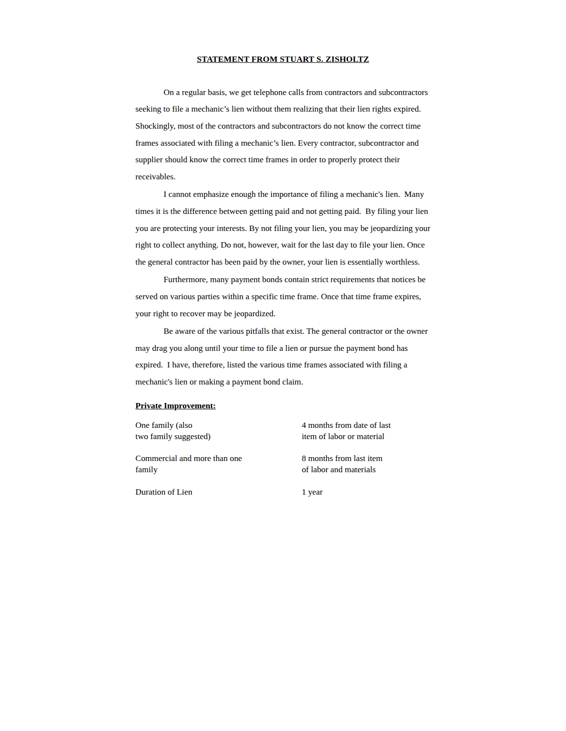STATEMENT FROM STUART S. ZISHOLTZ
On a regular basis, we get telephone calls from contractors and subcontractors seeking to file a mechanic’s lien without them realizing that their lien rights expired. Shockingly, most of the contractors and subcontractors do not know the correct time frames associated with filing a mechanic’s lien. Every contractor, subcontractor and supplier should know the correct time frames in order to properly protect their receivables.
I cannot emphasize enough the importance of filing a mechanic's lien. Many times it is the difference between getting paid and not getting paid. By filing your lien you are protecting your interests. By not filing your lien, you may be jeopardizing your right to collect anything. Do not, however, wait for the last day to file your lien. Once the general contractor has been paid by the owner, your lien is essentially worthless.
Furthermore, many payment bonds contain strict requirements that notices be served on various parties within a specific time frame. Once that time frame expires, your right to recover may be jeopardized.
Be aware of the various pitfalls that exist. The general contractor or the owner may drag you along until your time to file a lien or pursue the payment bond has expired. I have, therefore, listed the various time frames associated with filing a mechanic's lien or making a payment bond claim.
Private Improvement:
| One family (also two family suggested) | 4 months from date of last item of labor or material |
| Commercial and more than one family | 8 months from last item of labor and materials |
| Duration of Lien | 1 year |